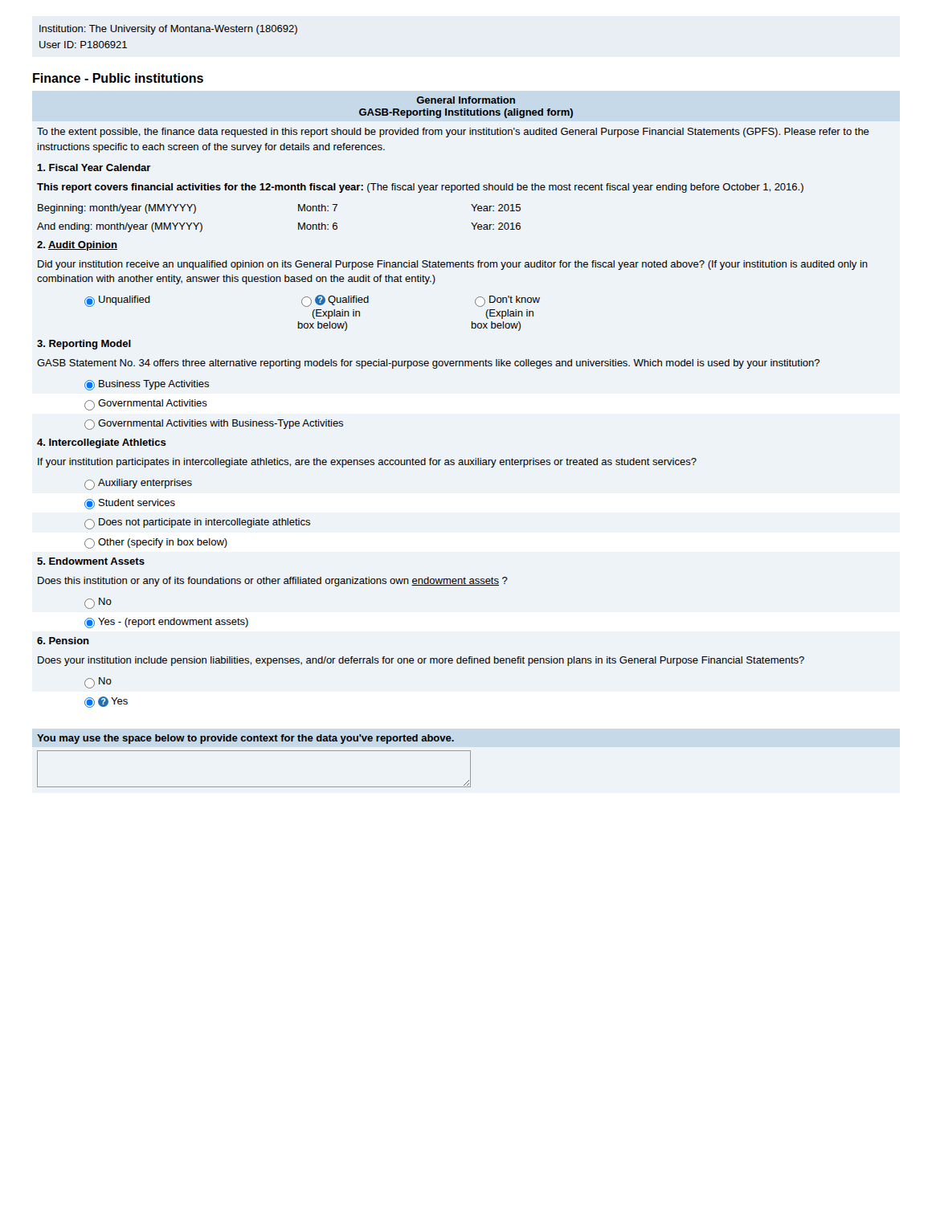Institution: The University of Montana-Western (180692)
User ID: P1806921
Finance - Public institutions
| General Information GASB-Reporting Institutions (aligned form) |
| To the extent possible, the finance data requested in this report should be provided from your institution's audited General Purpose Financial Statements (GPFS). Please refer to the instructions specific to each screen of the survey for details and references. |
| 1. Fiscal Year Calendar |
| This report covers financial activities for the 12-month fiscal year: (The fiscal year reported should be the most recent fiscal year ending before October 1, 2016.) |
| Beginning: month/year (MMYYYY) | Month: 7 | Year: 2015 |
| And ending: month/year (MMYYYY) | Month: 6 | Year: 2016 |
| 2. Audit Opinion |
| Did your institution receive an unqualified opinion on its General Purpose Financial Statements from your auditor for the fiscal year noted above? (If your institution is audited only in combination with another entity, answer this question based on the audit of that entity.) |
| | Unqualified | ? Qualified (Explain in box below) | Don't know (Explain in box below) |
| 3. Reporting Model |
| GASB Statement No. 34 offers three alternative reporting models for special-purpose governments like colleges and universities. Which model is used by your institution? |
| | Business Type Activities |
| | Governmental Activities |
| | Governmental Activities with Business-Type Activities |
| 4. Intercollegiate Athletics |
| If your institution participates in intercollegiate athletics, are the expenses accounted for as auxiliary enterprises or treated as student services? |
| | Auxiliary enterprises |
| | Student services |
| | Does not participate in intercollegiate athletics |
| | Other (specify in box below) |
| 5. Endowment Assets |
| Does this institution or any of its foundations or other affiliated organizations own endowment assets ? |
| | No |
| | Yes - (report endowment assets) |
| 6. Pension |
| Does your institution include pension liabilities, expenses, and/or deferrals for one or more defined benefit pension plans in its General Purpose Financial Statements? |
| | No |
| | ? Yes |
| You may use the space below to provide context for the data you've reported above. |